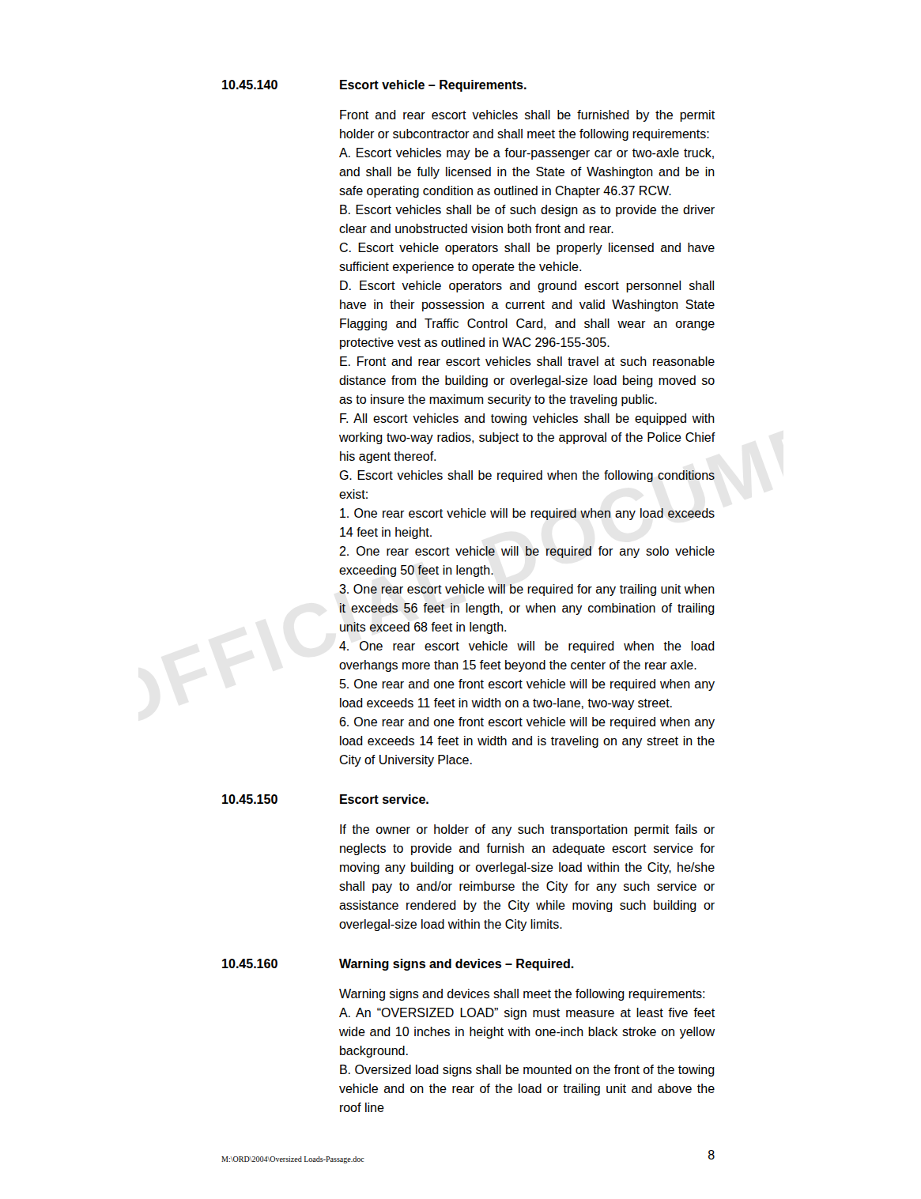UNOFFICIAL DOCUMENT
10.45.140 Escort vehicle – Requirements.
Front and rear escort vehicles shall be furnished by the permit holder or subcontractor and shall meet the following requirements:
A. Escort vehicles may be a four-passenger car or two-axle truck, and shall be fully licensed in the State of Washington and be in safe operating condition as outlined in Chapter 46.37 RCW.
B. Escort vehicles shall be of such design as to provide the driver clear and unobstructed vision both front and rear.
C. Escort vehicle operators shall be properly licensed and have sufficient experience to operate the vehicle.
D. Escort vehicle operators and ground escort personnel shall have in their possession a current and valid Washington State Flagging and Traffic Control Card, and shall wear an orange protective vest as outlined in WAC 296-155-305.
E. Front and rear escort vehicles shall travel at such reasonable distance from the building or overlegal-size load being moved so as to insure the maximum security to the traveling public.
F. All escort vehicles and towing vehicles shall be equipped with working two-way radios, subject to the approval of the Police Chief his agent thereof.
G. Escort vehicles shall be required when the following conditions exist:
1. One rear escort vehicle will be required when any load exceeds 14 feet in height.
2. One rear escort vehicle will be required for any solo vehicle exceeding 50 feet in length.
3. One rear escort vehicle will be required for any trailing unit when it exceeds 56 feet in length, or when any combination of trailing units exceed 68 feet in length.
4. One rear escort vehicle will be required when the load overhangs more than 15 feet beyond the center of the rear axle.
5. One rear and one front escort vehicle will be required when any load exceeds 11 feet in width on a two-lane, two-way street.
6. One rear and one front escort vehicle will be required when any load exceeds 14 feet in width and is traveling on any street in the City of University Place.
10.45.150 Escort service.
If the owner or holder of any such transportation permit fails or neglects to provide and furnish an adequate escort service for moving any building or overlegal-size load within the City, he/she shall pay to and/or reimburse the City for any such service or assistance rendered by the City while moving such building or overlegal-size load within the City limits.
10.45.160 Warning signs and devices – Required.
Warning signs and devices shall meet the following requirements:
A. An “OVERSIZED LOAD” sign must measure at least five feet wide and 10 inches in height with one-inch black stroke on yellow background.
B. Oversized load signs shall be mounted on the front of the towing vehicle and on the rear of the load or trailing unit and above the roof line
M:\ORD\2004\Oversized Loads-Passage.doc 8